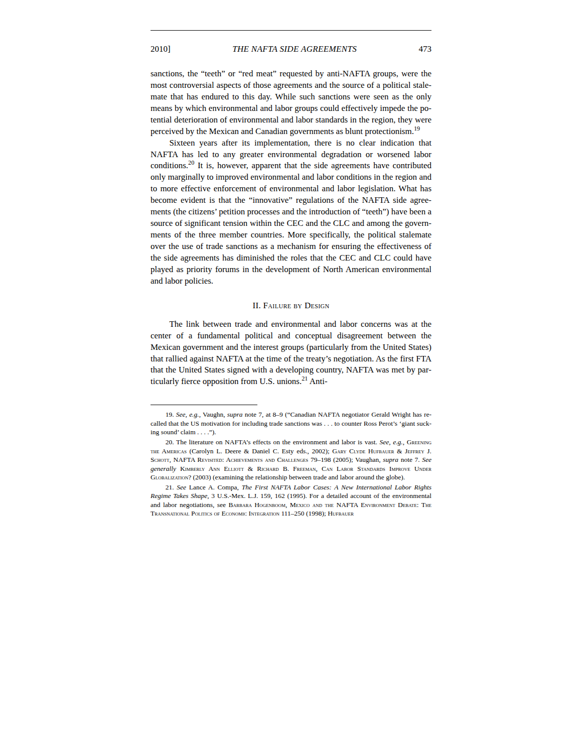2010] THE NAFTA SIDE AGREEMENTS 473
sanctions, the “teeth” or “red meat” requested by anti-NAFTA groups, were the most controversial aspects of those agreements and the source of a political stalemate that has endured to this day. While such sanctions were seen as the only means by which environmental and labor groups could effectively impede the potential deterioration of environmental and labor standards in the region, they were perceived by the Mexican and Canadian governments as blunt protectionism.19
Sixteen years after its implementation, there is no clear indication that NAFTA has led to any greater environmental degradation or worsened labor conditions.20 It is, however, apparent that the side agreements have contributed only marginally to improved environmental and labor conditions in the region and to more effective enforcement of environmental and labor legislation. What has become evident is that the “innovative” regulations of the NAFTA side agreements (the citizens’ petition processes and the introduction of “teeth”) have been a source of significant tension within the CEC and the CLC and among the governments of the three member countries. More specifically, the political stalemate over the use of trade sanctions as a mechanism for ensuring the effectiveness of the side agreements has diminished the roles that the CEC and CLC could have played as priority forums in the development of North American environmental and labor policies.
II. Failure by Design
The link between trade and environmental and labor concerns was at the center of a fundamental political and conceptual disagreement between the Mexican government and the interest groups (particularly from the United States) that rallied against NAFTA at the time of the treaty’s negotiation. As the first FTA that the United States signed with a developing country, NAFTA was met by particularly fierce opposition from U.S. unions.21 Anti-
19. See, e.g., Vaughn, supra note 7, at 8–9 (“Canadian NAFTA negotiator Gerald Wright has recalled that the US motivation for including trade sanctions was . . . to counter Ross Perot’s ‘giant sucking sound’ claim . . . .”).
20. The literature on NAFTA’s effects on the environment and labor is vast. See, e.g., Greening the Americas (Carolyn L. Deere & Daniel C. Esty eds., 2002); Gary Clyde Hufbauer & Jeffrey J. Schott, NAFTA Revisited: Achievements and Challenges 79–198 (2005); Vaughan, supra note 7. See generally Kimberly Ann Elliott & Richard B. Freeman, Can Labor Standards Improve Under Globalization? (2003) (examining the relationship between trade and labor around the globe).
21. See Lance A. Compa, The First NAFTA Labor Cases: A New International Labor Rights Regime Takes Shape, 3 U.S.-Mex. L.J. 159, 162 (1995). For a detailed account of the environmental and labor negotiations, see Barbara Hogenboom, Mexico and the NAFTA Environment Debate: The Transnational Politics of Economic Integration 111–250 (1998); Hufbauer